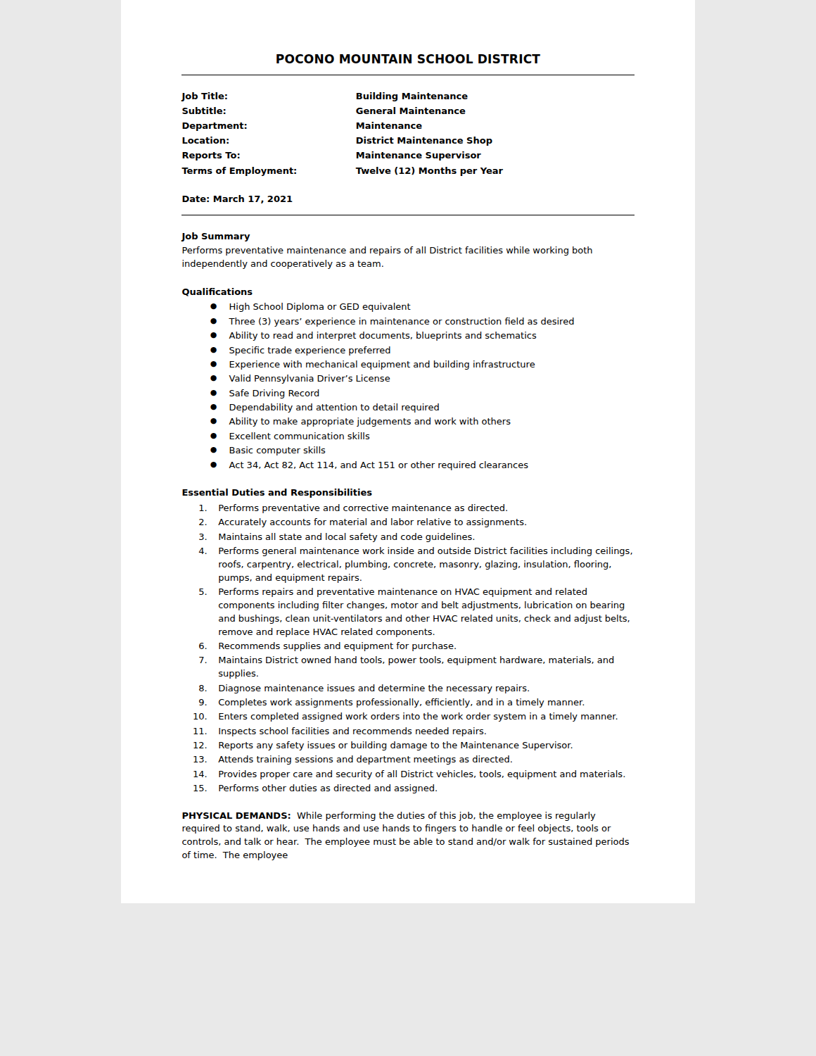POCONO MOUNTAIN SCHOOL DISTRICT
| Job Title: | Building Maintenance |
| Subtitle: | General Maintenance |
| Department: | Maintenance |
| Location: | District Maintenance Shop |
| Reports To: | Maintenance Supervisor |
| Terms of Employment: | Twelve (12) Months per Year |
Date: March 17, 2021
Job Summary
Performs preventative maintenance and repairs of all District facilities while working both independently and cooperatively as a team.
Qualifications
High School Diploma or GED equivalent
Three (3) years’ experience in maintenance or construction field as desired
Ability to read and interpret documents, blueprints and schematics
Specific trade experience preferred
Experience with mechanical equipment and building infrastructure
Valid Pennsylvania Driver’s License
Safe Driving Record
Dependability and attention to detail required
Ability to make appropriate judgements and work with others
Excellent communication skills
Basic computer skills
Act 34, Act 82, Act 114, and Act 151 or other required clearances
Essential Duties and Responsibilities
Performs preventative and corrective maintenance as directed.
Accurately accounts for material and labor relative to assignments.
Maintains all state and local safety and code guidelines.
Performs general maintenance work inside and outside District facilities including ceilings, roofs, carpentry, electrical, plumbing, concrete, masonry, glazing, insulation, flooring, pumps, and equipment repairs.
Performs repairs and preventative maintenance on HVAC equipment and related components including filter changes, motor and belt adjustments, lubrication on bearing and bushings, clean unit-ventilators and other HVAC related units, check and adjust belts, remove and replace HVAC related components.
Recommends supplies and equipment for purchase.
Maintains District owned hand tools, power tools, equipment hardware, materials, and supplies.
Diagnose maintenance issues and determine the necessary repairs.
Completes work assignments professionally, efficiently, and in a timely manner.
Enters completed assigned work orders into the work order system in a timely manner.
Inspects school facilities and recommends needed repairs.
Reports any safety issues or building damage to the Maintenance Supervisor.
Attends training sessions and department meetings as directed.
Provides proper care and security of all District vehicles, tools, equipment and materials.
Performs other duties as directed and assigned.
PHYSICAL DEMANDS: While performing the duties of this job, the employee is regularly required to stand, walk, use hands and use hands to fingers to handle or feel objects, tools or controls, and talk or hear. The employee must be able to stand and/or walk for sustained periods of time. The employee